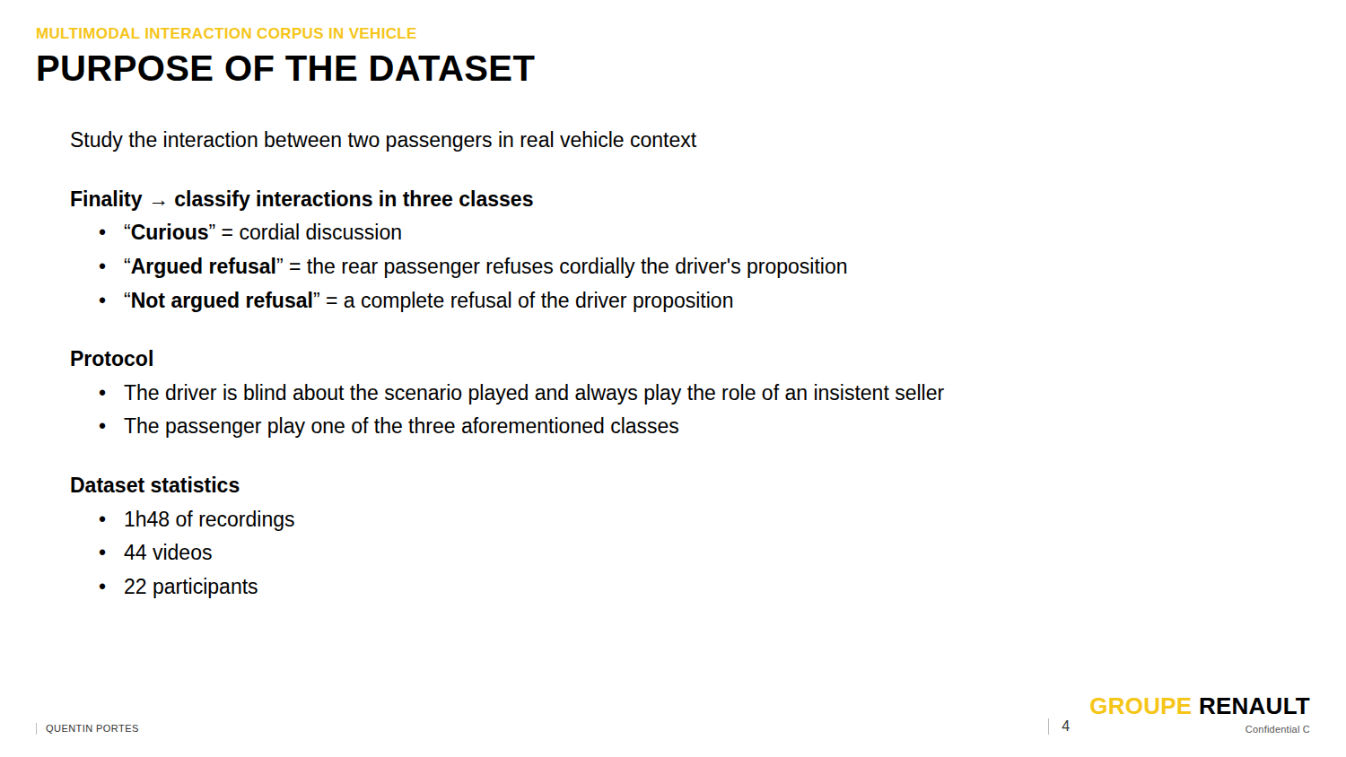Multimodal interaction corpus in vehicle
Purpose of the dataset
Study the interaction between two passengers in real vehicle context
Finality → classify interactions in three classes
“Curious” = cordial discussion
“Argued refusal” = the rear passenger refuses cordially the driver's proposition
“Not argued refusal” = a complete refusal of the driver proposition
Protocol
The driver is blind about the scenario played and always play the role of an insistent seller
The passenger play one of the three aforementioned classes
Dataset statistics
1h48 of recordings
44 videos
22 participants
QUENTIN PORTES
4
GROUPE RENAULT
Confidential C